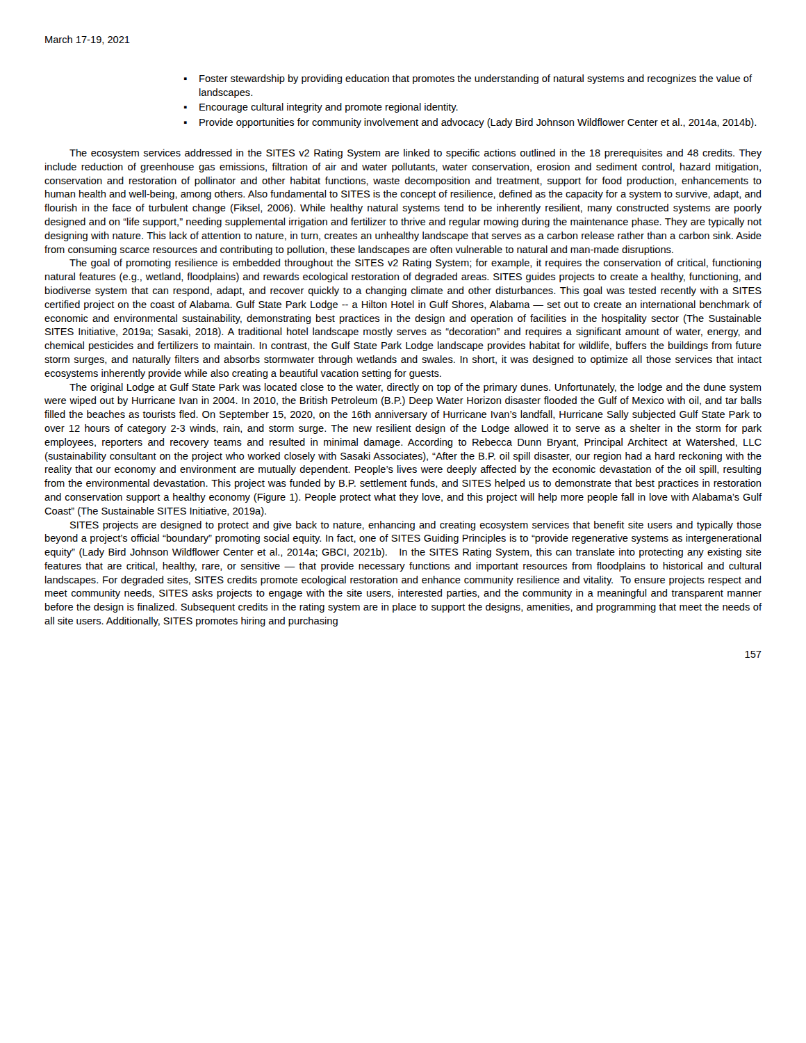March 17-19, 2021
Foster stewardship by providing education that promotes the understanding of natural systems and recognizes the value of landscapes.
Encourage cultural integrity and promote regional identity.
Provide opportunities for community involvement and advocacy (Lady Bird Johnson Wildflower Center et al., 2014a, 2014b).
The ecosystem services addressed in the SITES v2 Rating System are linked to specific actions outlined in the 18 prerequisites and 48 credits. They include reduction of greenhouse gas emissions, filtration of air and water pollutants, water conservation, erosion and sediment control, hazard mitigation, conservation and restoration of pollinator and other habitat functions, waste decomposition and treatment, support for food production, enhancements to human health and well-being, among others. Also fundamental to SITES is the concept of resilience, defined as the capacity for a system to survive, adapt, and flourish in the face of turbulent change (Fiksel, 2006). While healthy natural systems tend to be inherently resilient, many constructed systems are poorly designed and on “life support,” needing supplemental irrigation and fertilizer to thrive and regular mowing during the maintenance phase. They are typically not designing with nature. This lack of attention to nature, in turn, creates an unhealthy landscape that serves as a carbon release rather than a carbon sink. Aside from consuming scarce resources and contributing to pollution, these landscapes are often vulnerable to natural and man-made disruptions.
The goal of promoting resilience is embedded throughout the SITES v2 Rating System; for example, it requires the conservation of critical, functioning natural features (e.g., wetland, floodplains) and rewards ecological restoration of degraded areas. SITES guides projects to create a healthy, functioning, and biodiverse system that can respond, adapt, and recover quickly to a changing climate and other disturbances. This goal was tested recently with a SITES certified project on the coast of Alabama. Gulf State Park Lodge -- a Hilton Hotel in Gulf Shores, Alabama — set out to create an international benchmark of economic and environmental sustainability, demonstrating best practices in the design and operation of facilities in the hospitality sector (The Sustainable SITES Initiative, 2019a; Sasaki, 2018). A traditional hotel landscape mostly serves as “decoration” and requires a significant amount of water, energy, and chemical pesticides and fertilizers to maintain. In contrast, the Gulf State Park Lodge landscape provides habitat for wildlife, buffers the buildings from future storm surges, and naturally filters and absorbs stormwater through wetlands and swales. In short, it was designed to optimize all those services that intact ecosystems inherently provide while also creating a beautiful vacation setting for guests.
The original Lodge at Gulf State Park was located close to the water, directly on top of the primary dunes. Unfortunately, the lodge and the dune system were wiped out by Hurricane Ivan in 2004. In 2010, the British Petroleum (B.P.) Deep Water Horizon disaster flooded the Gulf of Mexico with oil, and tar balls filled the beaches as tourists fled. On September 15, 2020, on the 16th anniversary of Hurricane Ivan’s landfall, Hurricane Sally subjected Gulf State Park to over 12 hours of category 2-3 winds, rain, and storm surge. The new resilient design of the Lodge allowed it to serve as a shelter in the storm for park employees, reporters and recovery teams and resulted in minimal damage. According to Rebecca Dunn Bryant, Principal Architect at Watershed, LLC (sustainability consultant on the project who worked closely with Sasaki Associates), “After the B.P. oil spill disaster, our region had a hard reckoning with the reality that our economy and environment are mutually dependent. People’s lives were deeply affected by the economic devastation of the oil spill, resulting from the environmental devastation. This project was funded by B.P. settlement funds, and SITES helped us to demonstrate that best practices in restoration and conservation support a healthy economy (Figure 1). People protect what they love, and this project will help more people fall in love with Alabama’s Gulf Coast” (The Sustainable SITES Initiative, 2019a).
SITES projects are designed to protect and give back to nature, enhancing and creating ecosystem services that benefit site users and typically those beyond a project’s official “boundary” promoting social equity. In fact, one of SITES Guiding Principles is to “provide regenerative systems as intergenerational equity” (Lady Bird Johnson Wildflower Center et al., 2014a; GBCI, 2021b). In the SITES Rating System, this can translate into protecting any existing site features that are critical, healthy, rare, or sensitive — that provide necessary functions and important resources from floodplains to historical and cultural landscapes. For degraded sites, SITES credits promote ecological restoration and enhance community resilience and vitality. To ensure projects respect and meet community needs, SITES asks projects to engage with the site users, interested parties, and the community in a meaningful and transparent manner before the design is finalized. Subsequent credits in the rating system are in place to support the designs, amenities, and programming that meet the needs of all site users. Additionally, SITES promotes hiring and purchasing
157